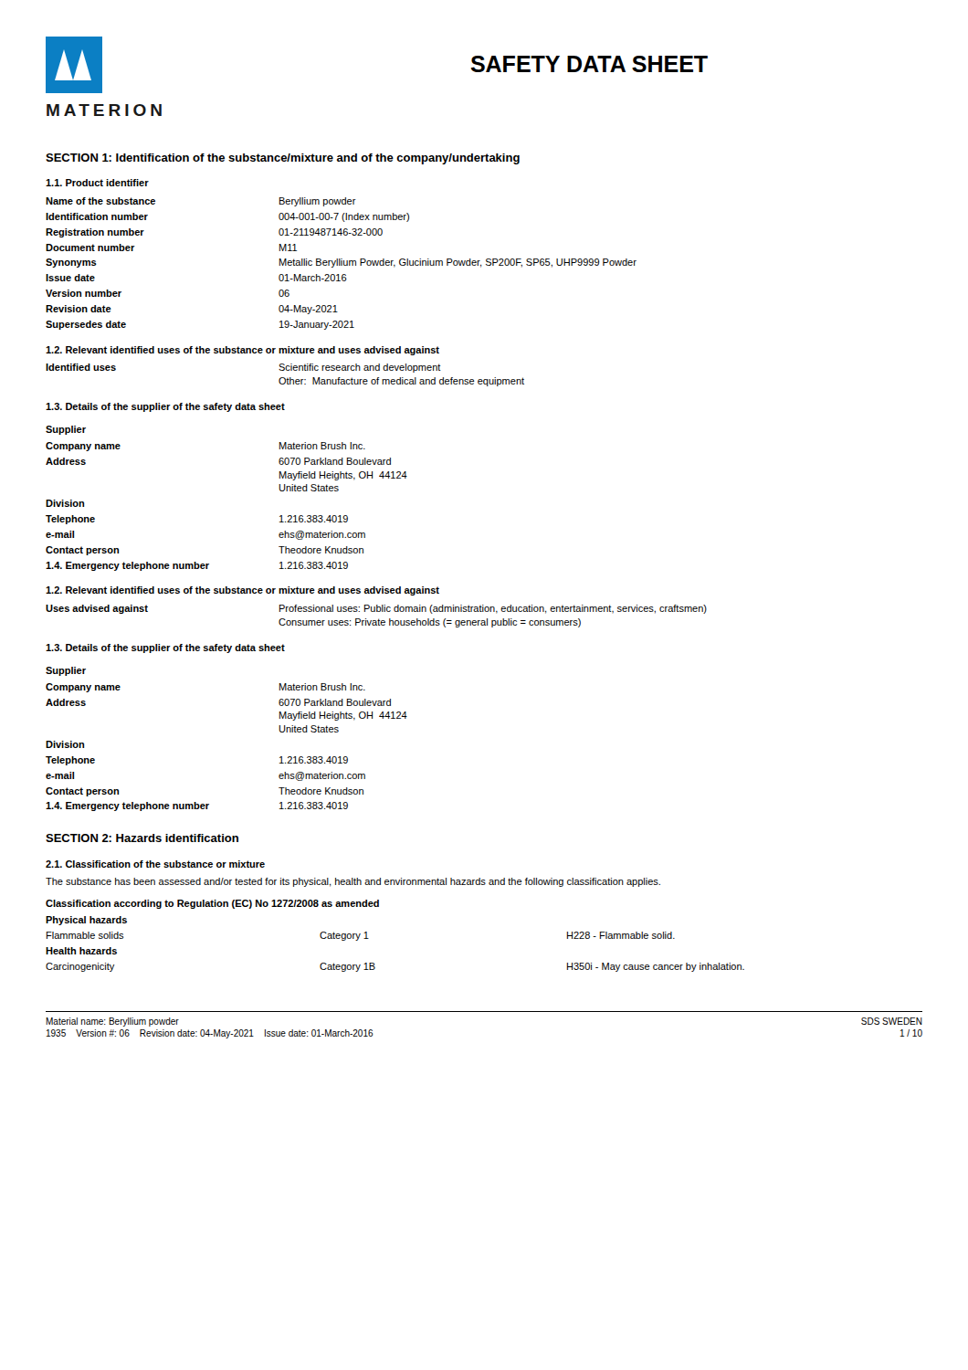MATERION
SAFETY DATA SHEET
SECTION 1: Identification of the substance/mixture and of the company/undertaking
1.1. Product identifier
| Name of the substance | Beryllium powder |
| Identification number | 004-001-00-7 (Index number) |
| Registration number | 01-2119487146-32-000 |
| Document number | M11 |
| Synonyms | Metallic Beryllium Powder, Glucinium Powder, SP200F, SP65, UHP9999 Powder |
| Issue date | 01-March-2016 |
| Version number | 06 |
| Revision date | 04-May-2021 |
| Supersedes date | 19-January-2021 |
1.2. Relevant identified uses of the substance or mixture and uses advised against
| Identified uses | Scientific research and development Other: Manufacture of medical and defense equipment |
1.3. Details of the supplier of the safety data sheet
Supplier
| Company name | Materion Brush Inc. |
| Address | 6070 Parkland Boulevard Mayfield Heights, OH 44124 United States |
| Division | |
| Telephone | 1.216.383.4019 |
| e-mail | ehs@materion.com |
| Contact person | Theodore Knudson |
| 1.4. Emergency telephone number | 1.216.383.4019 |
1.2. Relevant identified uses of the substance or mixture and uses advised against
| Uses advised against | Professional uses: Public domain (administration, education, entertainment, services, craftsmen) Consumer uses: Private households (= general public = consumers) |
1.3. Details of the supplier of the safety data sheet
Supplier
| Company name | Materion Brush Inc. |
| Address | 6070 Parkland Boulevard Mayfield Heights, OH 44124 United States |
| Division | |
| Telephone | 1.216.383.4019 |
| e-mail | ehs@materion.com |
| Contact person | Theodore Knudson |
| 1.4. Emergency telephone number | 1.216.383.4019 |
SECTION 2: Hazards identification
2.1. Classification of the substance or mixture
The substance has been assessed and/or tested for its physical, health and environmental hazards and the following classification applies.
Classification according to Regulation (EC) No 1272/2008 as amended
| Physical hazards |
| Flammable solids | Category 1 | H228 - Flammable solid. |
| Health hazards |
| Carcinogenicity | Category 1B | H350i - May cause cancer by inhalation. |
Material name: Beryllium powder
1935 Version #: 06 Revision date: 04-May-2021 Issue date: 01-March-2016
SDS SWEDEN
1 / 10